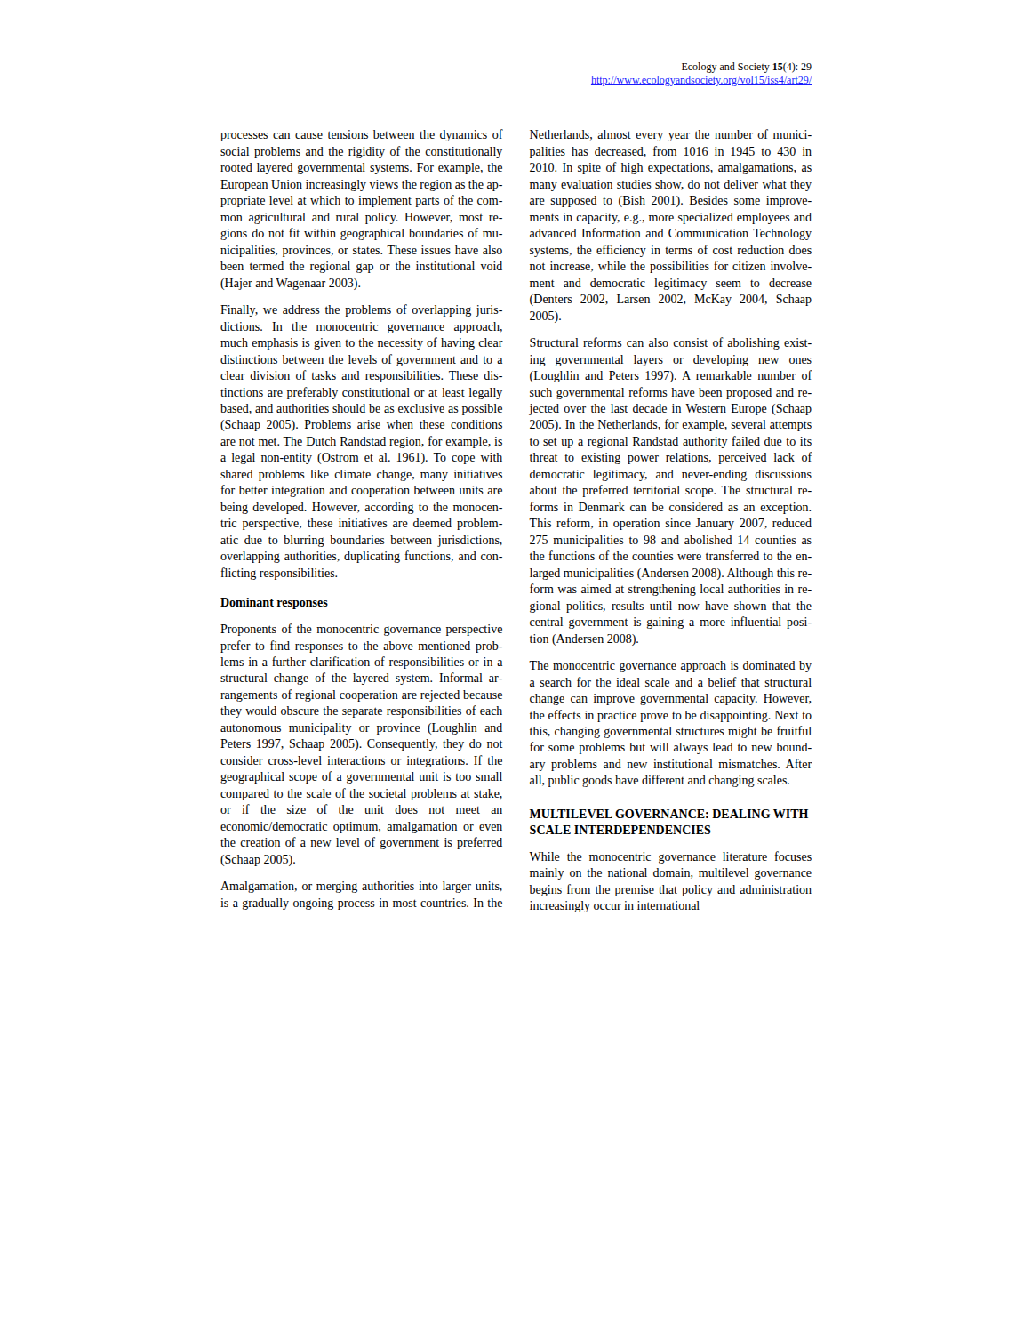Ecology and Society 15(4): 29
http://www.ecologyandsociety.org/vol15/iss4/art29/
processes can cause tensions between the dynamics of social problems and the rigidity of the constitutionally rooted layered governmental systems. For example, the European Union increasingly views the region as the appropriate level at which to implement parts of the common agricultural and rural policy. However, most regions do not fit within geographical boundaries of municipalities, provinces, or states. These issues have also been termed the regional gap or the institutional void (Hajer and Wagenaar 2003).
Finally, we address the problems of overlapping jurisdictions. In the monocentric governance approach, much emphasis is given to the necessity of having clear distinctions between the levels of government and to a clear division of tasks and responsibilities. These distinctions are preferably constitutional or at least legally based, and authorities should be as exclusive as possible (Schaap 2005). Problems arise when these conditions are not met. The Dutch Randstad region, for example, is a legal non-entity (Ostrom et al. 1961). To cope with shared problems like climate change, many initiatives for better integration and cooperation between units are being developed. However, according to the monocentric perspective, these initiatives are deemed problematic due to blurring boundaries between jurisdictions, overlapping authorities, duplicating functions, and conflicting responsibilities.
Dominant responses
Proponents of the monocentric governance perspective prefer to find responses to the above mentioned problems in a further clarification of responsibilities or in a structural change of the layered system. Informal arrangements of regional cooperation are rejected because they would obscure the separate responsibilities of each autonomous municipality or province (Loughlin and Peters 1997, Schaap 2005). Consequently, they do not consider cross-level interactions or integrations. If the geographical scope of a governmental unit is too small compared to the scale of the societal problems at stake, or if the size of the unit does not meet an economic/democratic optimum, amalgamation or even the creation of a new level of government is preferred (Schaap 2005).
Amalgamation, or merging authorities into larger units, is a gradually ongoing process in most countries. In the Netherlands, almost every year the number of municipalities has decreased, from 1016 in 1945 to 430 in 2010. In spite of high expectations, amalgamations, as many evaluation studies show, do not deliver what they are supposed to (Bish 2001). Besides some improvements in capacity, e.g., more specialized employees and advanced Information and Communication Technology systems, the efficiency in terms of cost reduction does not increase, while the possibilities for citizen involvement and democratic legitimacy seem to decrease (Denters 2002, Larsen 2002, McKay 2004, Schaap 2005).
Structural reforms can also consist of abolishing existing governmental layers or developing new ones (Loughlin and Peters 1997). A remarkable number of such governmental reforms have been proposed and rejected over the last decade in Western Europe (Schaap 2005). In the Netherlands, for example, several attempts to set up a regional Randstad authority failed due to its threat to existing power relations, perceived lack of democratic legitimacy, and never-ending discussions about the preferred territorial scope. The structural reforms in Denmark can be considered as an exception. This reform, in operation since January 2007, reduced 275 municipalities to 98 and abolished 14 counties as the functions of the counties were transferred to the enlarged municipalities (Andersen 2008). Although this reform was aimed at strengthening local authorities in regional politics, results until now have shown that the central government is gaining a more influential position (Andersen 2008).
The monocentric governance approach is dominated by a search for the ideal scale and a belief that structural change can improve governmental capacity. However, the effects in practice prove to be disappointing. Next to this, changing governmental structures might be fruitful for some problems but will always lead to new boundary problems and new institutional mismatches. After all, public goods have different and changing scales.
MULTILEVEL GOVERNANCE: DEALING WITH SCALE INTERDEPENDENCIES
While the monocentric governance literature focuses mainly on the national domain, multilevel governance begins from the premise that policy and administration increasingly occur in international